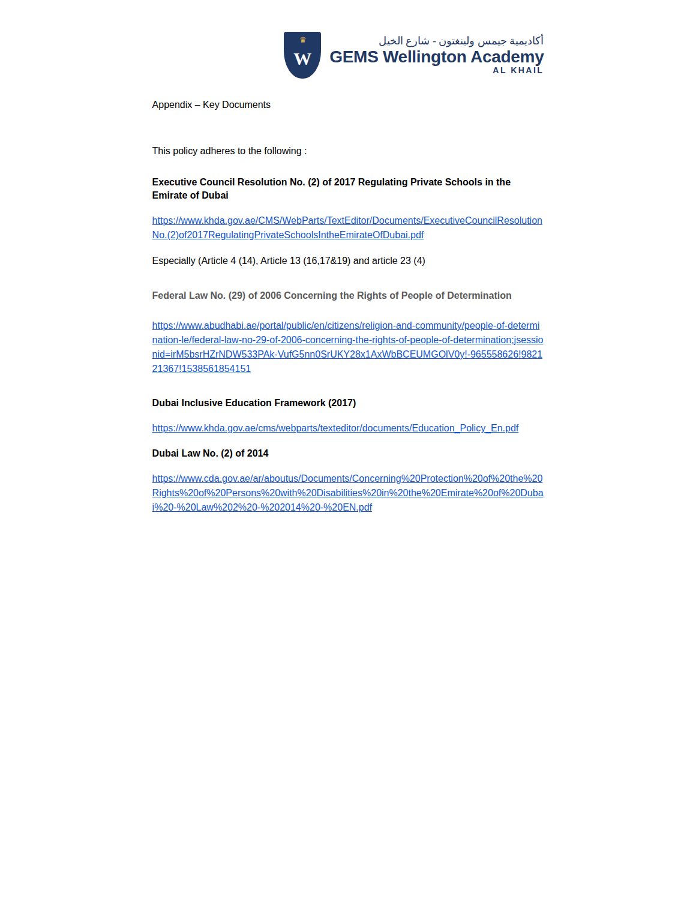♛
W
أكاديمية جيمس ولينغتون - شارع الخيل
GEMS Wellington Academy
AL KHAIL
Appendix – Key Documents
This policy adheres to the following :
Executive Council Resolution No. (2) of 2017 Regulating Private Schools in the Emirate of Dubai
https://www.khda.gov.ae/CMS/WebParts/TextEditor/Documents/ExecutiveCouncilResolutionNo.(2)of2017RegulatingPrivateSchoolsIntheEmirateOfDubai.pdf
Especially (Article 4 (14), Article 13 (16,17&19) and article 23 (4)
Federal Law No. (29) of 2006 Concerning the Rights of People of Determination
https://www.abudhabi.ae/portal/public/en/citizens/religion-and-community/people-of-determination-le/federal-law-no-29-of-2006-concerning-the-rights-of-people-of-determination;jsessionid=irM5bsrHZrNDW533PAk-VufG5nn0SrUKY28x1AxWbBCEUMGOlV0y!-965558626!982121367!1538561854151
Dubai Inclusive Education Framework (2017)
https://www.khda.gov.ae/cms/webparts/texteditor/documents/Education_Policy_En.pdf
Dubai Law No. (2) of 2014
https://www.cda.gov.ae/ar/aboutus/Documents/Concerning%20Protection%20of%20the%20Rights%20of%20Persons%20with%20Disabilities%20in%20the%20Emirate%20of%20Dubai%20-%20Law%202%20-%202014%20-%20EN.pdf